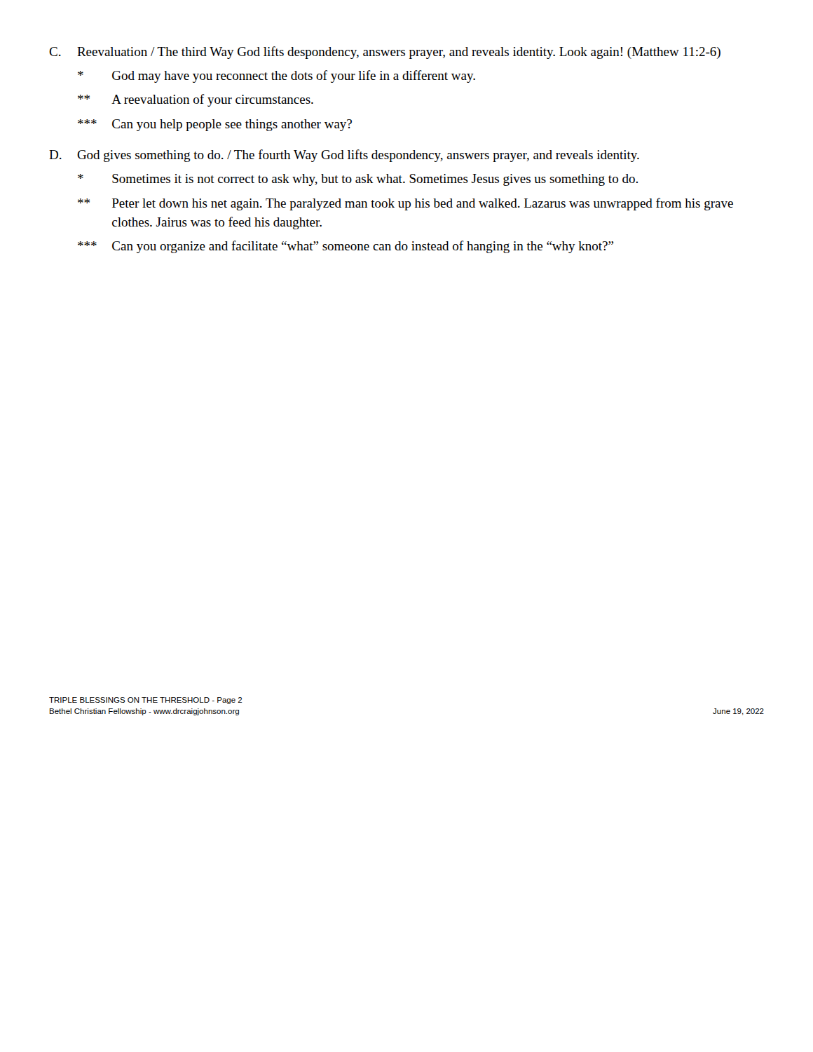C.
Reevaluation / The third Way God lifts despondency, answers prayer, and reveals identity. Look again! (Matthew 11:2-6)
* God may have you reconnect the dots of your life in a different way.
** A reevaluation of your circumstances.
*** Can you help people see things another way?
D.
God gives something to do. / The fourth Way God lifts despondency, answers prayer, and reveals identity.
* Sometimes it is not correct to ask why, but to ask what. Sometimes Jesus gives us something to do.
** Peter let down his net again. The paralyzed man took up his bed and walked. Lazarus was unwrapped from his grave clothes. Jairus was to feed his daughter.
*** Can you organize and facilitate “what” someone can do instead of hanging in the “why knot?”
TRIPLE BLESSINGS ON THE THRESHOLD - Page 2
Bethel Christian Fellowship - www.drcraigjohnson.org
June 19, 2022